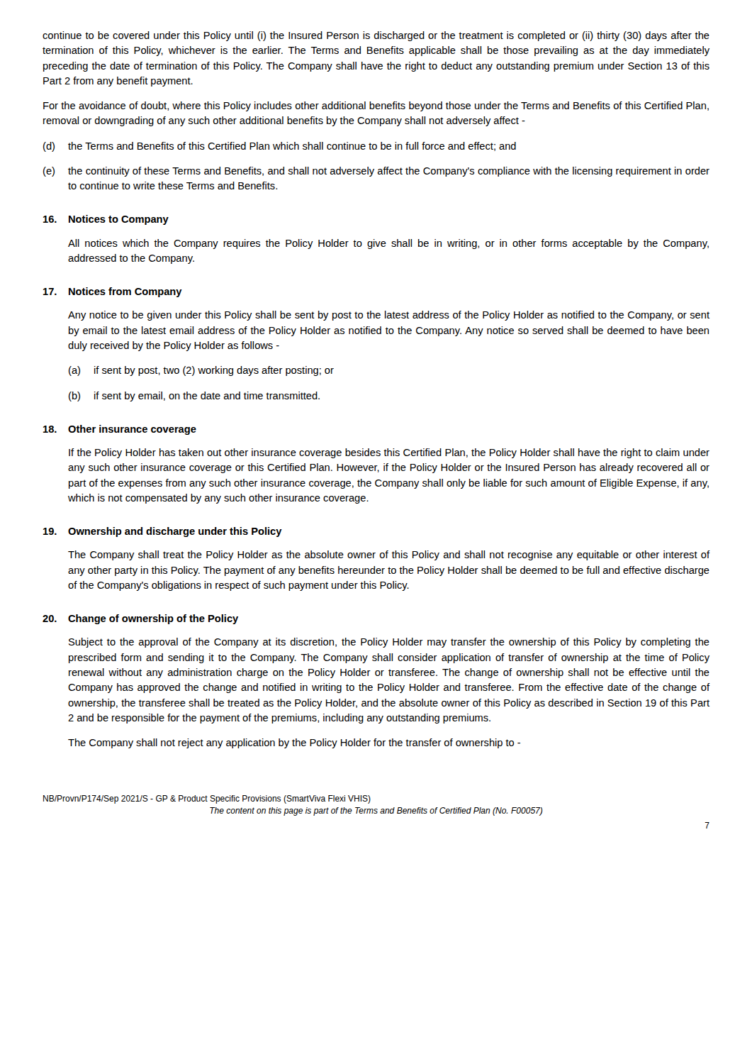continue to be covered under this Policy until (i) the Insured Person is discharged or the treatment is completed or (ii) thirty (30) days after the termination of this Policy, whichever is the earlier. The Terms and Benefits applicable shall be those prevailing as at the day immediately preceding the date of termination of this Policy. The Company shall have the right to deduct any outstanding premium under Section 13 of this Part 2 from any benefit payment.
For the avoidance of doubt, where this Policy includes other additional benefits beyond those under the Terms and Benefits of this Certified Plan, removal or downgrading of any such other additional benefits by the Company shall not adversely affect -
(d)
the Terms and Benefits of this Certified Plan which shall continue to be in full force and effect; and
(e)
the continuity of these Terms and Benefits, and shall not adversely affect the Company's compliance with the licensing requirement in order to continue to write these Terms and Benefits.
16.
Notices to Company
All notices which the Company requires the Policy Holder to give shall be in writing, or in other forms acceptable by the Company, addressed to the Company.
17.
Notices from Company
Any notice to be given under this Policy shall be sent by post to the latest address of the Policy Holder as notified to the Company, or sent by email to the latest email address of the Policy Holder as notified to the Company. Any notice so served shall be deemed to have been duly received by the Policy Holder as follows -
(a)
if sent by post, two (2) working days after posting; or
(b)
if sent by email, on the date and time transmitted.
18.
Other insurance coverage
If the Policy Holder has taken out other insurance coverage besides this Certified Plan, the Policy Holder shall have the right to claim under any such other insurance coverage or this Certified Plan. However, if the Policy Holder or the Insured Person has already recovered all or part of the expenses from any such other insurance coverage, the Company shall only be liable for such amount of Eligible Expense, if any, which is not compensated by any such other insurance coverage.
19.
Ownership and discharge under this Policy
The Company shall treat the Policy Holder as the absolute owner of this Policy and shall not recognise any equitable or other interest of any other party in this Policy. The payment of any benefits hereunder to the Policy Holder shall be deemed to be full and effective discharge of the Company's obligations in respect of such payment under this Policy.
20.
Change of ownership of the Policy
Subject to the approval of the Company at its discretion, the Policy Holder may transfer the ownership of this Policy by completing the prescribed form and sending it to the Company. The Company shall consider application of transfer of ownership at the time of Policy renewal without any administration charge on the Policy Holder or transferee. The change of ownership shall not be effective until the Company has approved the change and notified in writing to the Policy Holder and transferee. From the effective date of the change of ownership, the transferee shall be treated as the Policy Holder, and the absolute owner of this Policy as described in Section 19 of this Part 2 and be responsible for the payment of the premiums, including any outstanding premiums.
The Company shall not reject any application by the Policy Holder for the transfer of ownership to -
NB/Provn/P174/Sep 2021/S - GP & Product Specific Provisions (SmartViva Flexi VHIS)
The content on this page is part of the Terms and Benefits of Certified Plan (No. F00057)
7